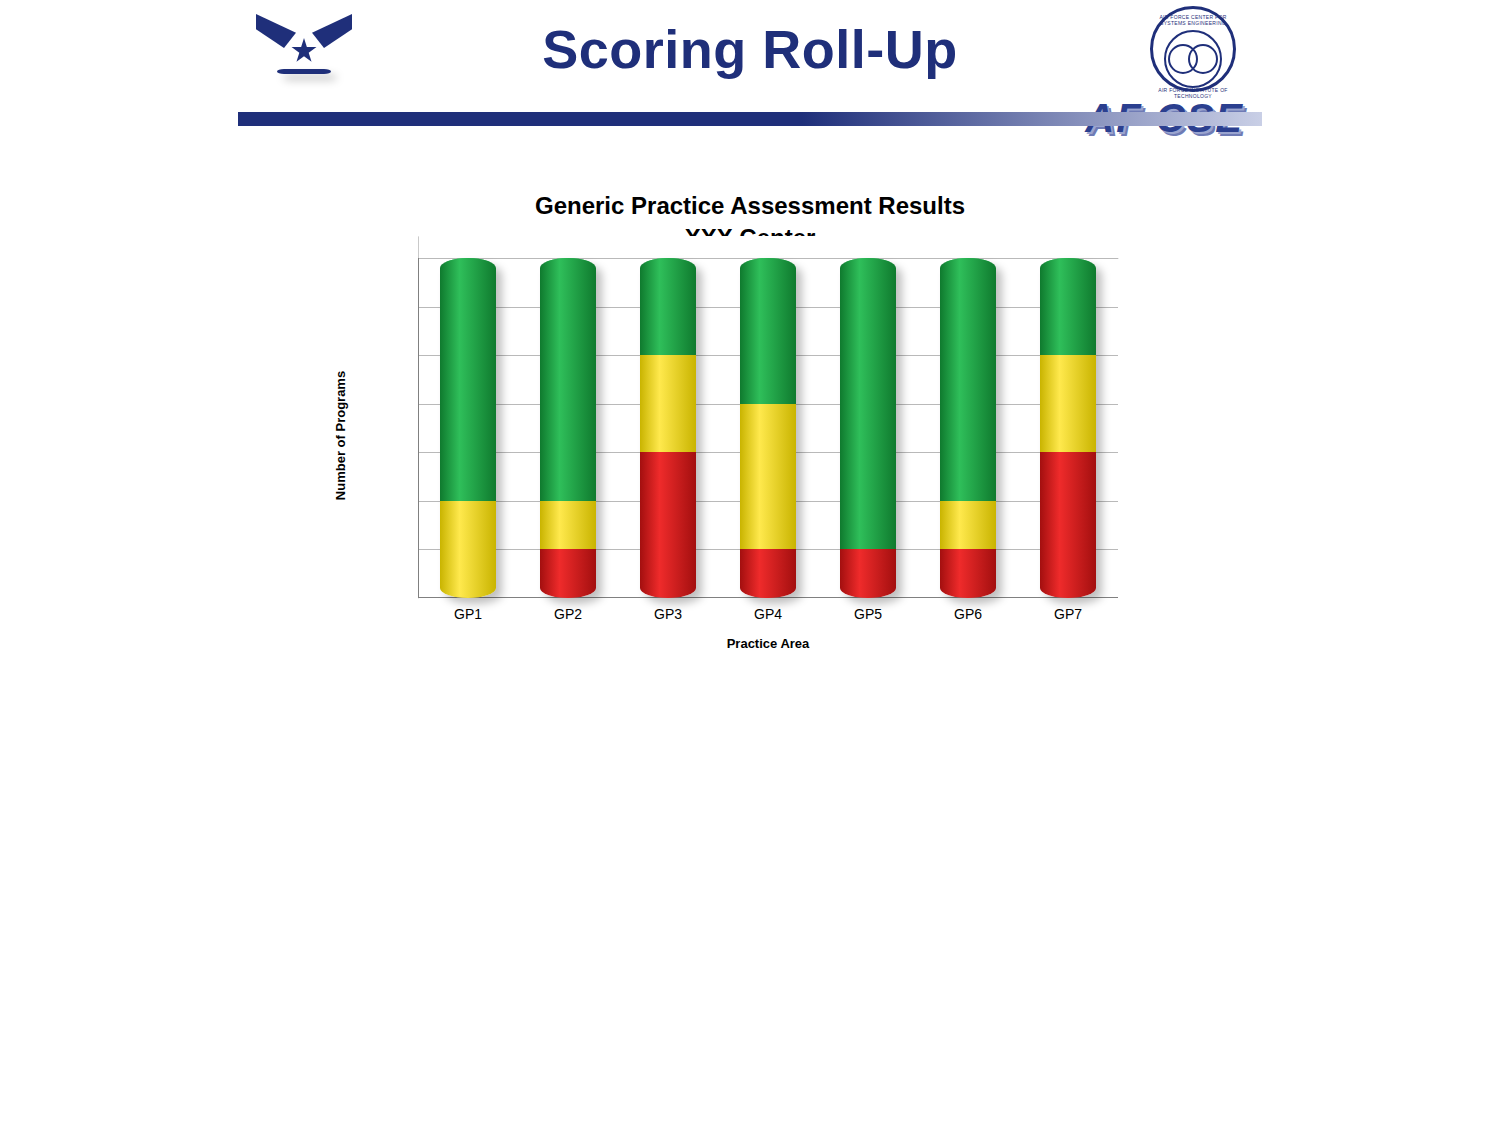AIR FORCE CENTER FOR SYSTEMS ENGINEERING
AIR FORCE INSTITUTE OF TECHNOLOGY
AF CSE
Scoring Roll-Up
Generic Practice Assessment Results
XXX Center
7 6 5 4 3 2 1 0
Number of Programs
Bars: 7 units = 340px => 1 unit ≈ 48.57px
GP1 GP2 GP3 GP4 GP5 GP6 GP7
Practice Area